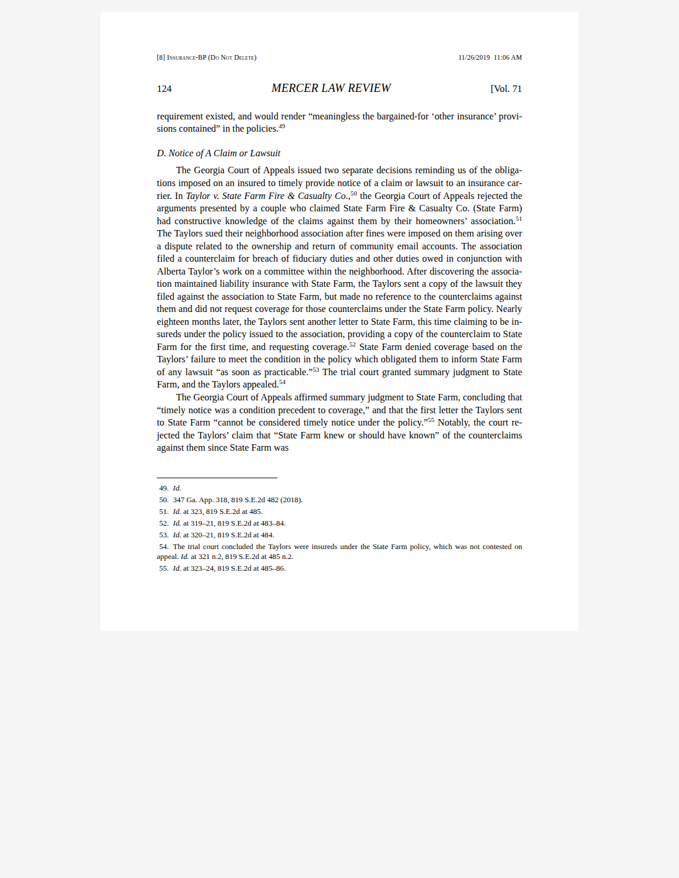[8] Insurance-BP (Do Not Delete) 11/26/2019 11:06 AM
124 MERCER LAW REVIEW [Vol. 71
requirement existed, and would render “meaningless the bargained-for ‘other insurance’ provisions contained” in the policies.49
D. Notice of A Claim or Lawsuit
The Georgia Court of Appeals issued two separate decisions reminding us of the obligations imposed on an insured to timely provide notice of a claim or lawsuit to an insurance carrier. In Taylor v. State Farm Fire & Casualty Co.,50 the Georgia Court of Appeals rejected the arguments presented by a couple who claimed State Farm Fire & Casualty Co. (State Farm) had constructive knowledge of the claims against them by their homeowners’ association.51 The Taylors sued their neighborhood association after fines were imposed on them arising over a dispute related to the ownership and return of community email accounts. The association filed a counterclaim for breach of fiduciary duties and other duties owed in conjunction with Alberta Taylor’s work on a committee within the neighborhood. After discovering the association maintained liability insurance with State Farm, the Taylors sent a copy of the lawsuit they filed against the association to State Farm, but made no reference to the counterclaims against them and did not request coverage for those counterclaims under the State Farm policy. Nearly eighteen months later, the Taylors sent another letter to State Farm, this time claiming to be insureds under the policy issued to the association, providing a copy of the counterclaim to State Farm for the first time, and requesting coverage.52 State Farm denied coverage based on the Taylors’ failure to meet the condition in the policy which obligated them to inform State Farm of any lawsuit “as soon as practicable.”53 The trial court granted summary judgment to State Farm, and the Taylors appealed.54
The Georgia Court of Appeals affirmed summary judgment to State Farm, concluding that “timely notice was a condition precedent to coverage,” and that the first letter the Taylors sent to State Farm “cannot be considered timely notice under the policy.”55 Notably, the court rejected the Taylors’ claim that “State Farm knew or should have known” of the counterclaims against them since State Farm was
49. Id.
50. 347 Ga. App. 318, 819 S.E.2d 482 (2018).
51. Id. at 323, 819 S.E.2d at 485.
52. Id. at 319–21, 819 S.E.2d at 483–84.
53. Id. at 320–21, 819 S.E.2d at 484.
54. The trial court concluded the Taylors were insureds under the State Farm policy, which was not contested on appeal. Id. at 321 n.2, 819 S.E.2d at 485 n.2.
55. Id. at 323–24, 819 S.E.2d at 485–86.